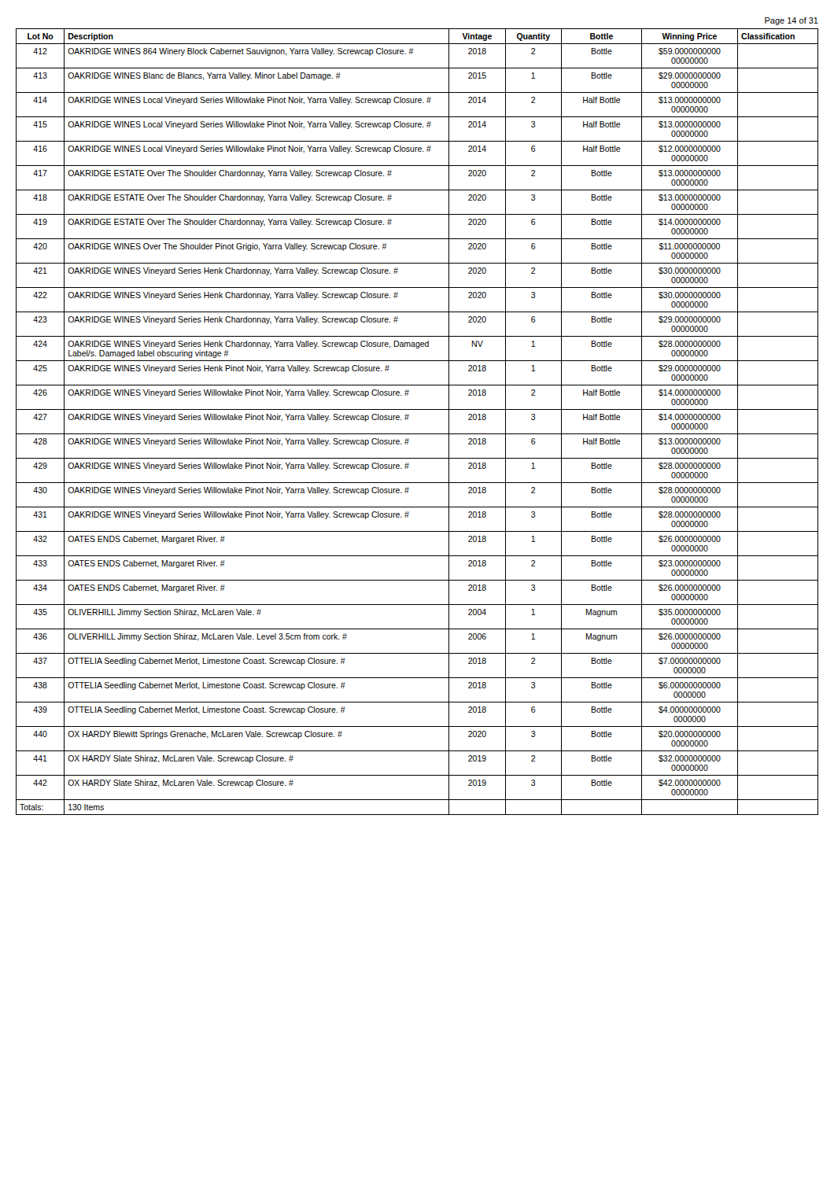Page 14 of 31
| Lot No | Description | Vintage | Quantity | Bottle | Winning Price | Classification |
| --- | --- | --- | --- | --- | --- | --- |
| 412 | OAKRIDGE WINES 864 Winery Block Cabernet Sauvignon, Yarra Valley. Screwcap Closure. # | 2018 | 2 | Bottle | $59.0000000000 00000000 | |
| 413 | OAKRIDGE WINES Blanc de Blancs, Yarra Valley. Minor Label Damage. # | 2015 | 1 | Bottle | $29.0000000000 00000000 | |
| 414 | OAKRIDGE WINES Local Vineyard Series Willowlake Pinot Noir, Yarra Valley. Screwcap Closure. # | 2014 | 2 | Half Bottle | $13.0000000000 00000000 | |
| 415 | OAKRIDGE WINES Local Vineyard Series Willowlake Pinot Noir, Yarra Valley. Screwcap Closure. # | 2014 | 3 | Half Bottle | $13.0000000000 00000000 | |
| 416 | OAKRIDGE WINES Local Vineyard Series Willowlake Pinot Noir, Yarra Valley. Screwcap Closure. # | 2014 | 6 | Half Bottle | $12.0000000000 00000000 | |
| 417 | OAKRIDGE ESTATE Over The Shoulder Chardonnay, Yarra Valley. Screwcap Closure. # | 2020 | 2 | Bottle | $13.0000000000 00000000 | |
| 418 | OAKRIDGE ESTATE Over The Shoulder Chardonnay, Yarra Valley. Screwcap Closure. # | 2020 | 3 | Bottle | $13.0000000000 00000000 | |
| 419 | OAKRIDGE ESTATE Over The Shoulder Chardonnay, Yarra Valley. Screwcap Closure. # | 2020 | 6 | Bottle | $14.0000000000 00000000 | |
| 420 | OAKRIDGE WINES Over The Shoulder Pinot Grigio, Yarra Valley. Screwcap Closure. # | 2020 | 6 | Bottle | $11.0000000000 00000000 | |
| 421 | OAKRIDGE WINES Vineyard Series Henk Chardonnay, Yarra Valley. Screwcap Closure. # | 2020 | 2 | Bottle | $30.0000000000 00000000 | |
| 422 | OAKRIDGE WINES Vineyard Series Henk Chardonnay, Yarra Valley. Screwcap Closure. # | 2020 | 3 | Bottle | $30.0000000000 00000000 | |
| 423 | OAKRIDGE WINES Vineyard Series Henk Chardonnay, Yarra Valley. Screwcap Closure. # | 2020 | 6 | Bottle | $29.0000000000 00000000 | |
| 424 | OAKRIDGE WINES Vineyard Series Henk Chardonnay, Yarra Valley. Screwcap Closure, Damaged Label/s. Damaged label obscuring vintage # | NV | 1 | Bottle | $28.0000000000 00000000 | |
| 425 | OAKRIDGE WINES Vineyard Series Henk Pinot Noir, Yarra Valley. Screwcap Closure. # | 2018 | 1 | Bottle | $29.0000000000 00000000 | |
| 426 | OAKRIDGE WINES Vineyard Series Willowlake Pinot Noir, Yarra Valley. Screwcap Closure. # | 2018 | 2 | Half Bottle | $14.0000000000 00000000 | |
| 427 | OAKRIDGE WINES Vineyard Series Willowlake Pinot Noir, Yarra Valley. Screwcap Closure. # | 2018 | 3 | Half Bottle | $14.0000000000 00000000 | |
| 428 | OAKRIDGE WINES Vineyard Series Willowlake Pinot Noir, Yarra Valley. Screwcap Closure. # | 2018 | 6 | Half Bottle | $13.0000000000 00000000 | |
| 429 | OAKRIDGE WINES Vineyard Series Willowlake Pinot Noir, Yarra Valley. Screwcap Closure. # | 2018 | 1 | Bottle | $28.0000000000 00000000 | |
| 430 | OAKRIDGE WINES Vineyard Series Willowlake Pinot Noir, Yarra Valley. Screwcap Closure. # | 2018 | 2 | Bottle | $28.0000000000 00000000 | |
| 431 | OAKRIDGE WINES Vineyard Series Willowlake Pinot Noir, Yarra Valley. Screwcap Closure. # | 2018 | 3 | Bottle | $28.0000000000 00000000 | |
| 432 | OATES ENDS Cabernet, Margaret River. # | 2018 | 1 | Bottle | $26.0000000000 00000000 | |
| 433 | OATES ENDS Cabernet, Margaret River. # | 2018 | 2 | Bottle | $23.0000000000 00000000 | |
| 434 | OATES ENDS Cabernet, Margaret River. # | 2018 | 3 | Bottle | $26.0000000000 00000000 | |
| 435 | OLIVERHILL Jimmy Section Shiraz, McLaren Vale. # | 2004 | 1 | Magnum | $35.0000000000 00000000 | |
| 436 | OLIVERHILL Jimmy Section Shiraz, McLaren Vale. Level 3.5cm from cork. # | 2006 | 1 | Magnum | $26.0000000000 00000000 | |
| 437 | OTTELIA Seedling Cabernet Merlot, Limestone Coast. Screwcap Closure. # | 2018 | 2 | Bottle | $7.00000000000 0000000 | |
| 438 | OTTELIA Seedling Cabernet Merlot, Limestone Coast. Screwcap Closure. # | 2018 | 3 | Bottle | $6.00000000000 0000000 | |
| 439 | OTTELIA Seedling Cabernet Merlot, Limestone Coast. Screwcap Closure. # | 2018 | 6 | Bottle | $4.00000000000 0000000 | |
| 440 | OX HARDY Blewitt Springs Grenache, McLaren Vale. Screwcap Closure. # | 2020 | 3 | Bottle | $20.0000000000 00000000 | |
| 441 | OX HARDY Slate Shiraz, McLaren Vale. Screwcap Closure. # | 2019 | 2 | Bottle | $32.0000000000 00000000 | |
| 442 | OX HARDY Slate Shiraz, McLaren Vale. Screwcap Closure. # | 2019 | 3 | Bottle | $42.0000000000 00000000 | |
| Totals: | 130 Items | | | | | |